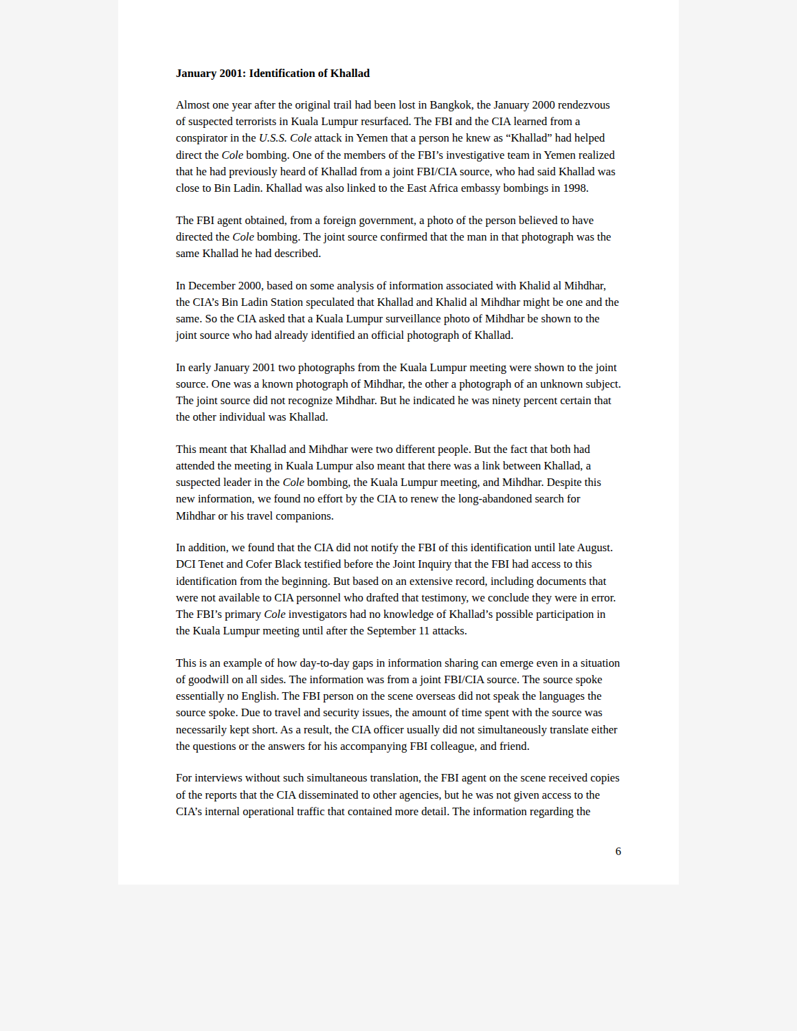January 2001: Identification of Khallad
Almost one year after the original trail had been lost in Bangkok, the January 2000 rendezvous of suspected terrorists in Kuala Lumpur resurfaced. The FBI and the CIA learned from a conspirator in the U.S.S. Cole attack in Yemen that a person he knew as “Khallad” had helped direct the Cole bombing. One of the members of the FBI’s investigative team in Yemen realized that he had previously heard of Khallad from a joint FBI/CIA source, who had said Khallad was close to Bin Ladin. Khallad was also linked to the East Africa embassy bombings in 1998.
The FBI agent obtained, from a foreign government, a photo of the person believed to have directed the Cole bombing. The joint source confirmed that the man in that photograph was the same Khallad he had described.
In December 2000, based on some analysis of information associated with Khalid al Mihdhar, the CIA’s Bin Ladin Station speculated that Khallad and Khalid al Mihdhar might be one and the same. So the CIA asked that a Kuala Lumpur surveillance photo of Mihdhar be shown to the joint source who had already identified an official photograph of Khallad.
In early January 2001 two photographs from the Kuala Lumpur meeting were shown to the joint source. One was a known photograph of Mihdhar, the other a photograph of an unknown subject. The joint source did not recognize Mihdhar. But he indicated he was ninety percent certain that the other individual was Khallad.
This meant that Khallad and Mihdhar were two different people. But the fact that both had attended the meeting in Kuala Lumpur also meant that there was a link between Khallad, a suspected leader in the Cole bombing, the Kuala Lumpur meeting, and Mihdhar. Despite this new information, we found no effort by the CIA to renew the long-abandoned search for Mihdhar or his travel companions.
In addition, we found that the CIA did not notify the FBI of this identification until late August. DCI Tenet and Cofer Black testified before the Joint Inquiry that the FBI had access to this identification from the beginning. But based on an extensive record, including documents that were not available to CIA personnel who drafted that testimony, we conclude they were in error. The FBI’s primary Cole investigators had no knowledge of Khallad’s possible participation in the Kuala Lumpur meeting until after the September 11 attacks.
This is an example of how day-to-day gaps in information sharing can emerge even in a situation of goodwill on all sides. The information was from a joint FBI/CIA source. The source spoke essentially no English. The FBI person on the scene overseas did not speak the languages the source spoke. Due to travel and security issues, the amount of time spent with the source was necessarily kept short. As a result, the CIA officer usually did not simultaneously translate either the questions or the answers for his accompanying FBI colleague, and friend.
For interviews without such simultaneous translation, the FBI agent on the scene received copies of the reports that the CIA disseminated to other agencies, but he was not given access to the CIA’s internal operational traffic that contained more detail. The information regarding the
6